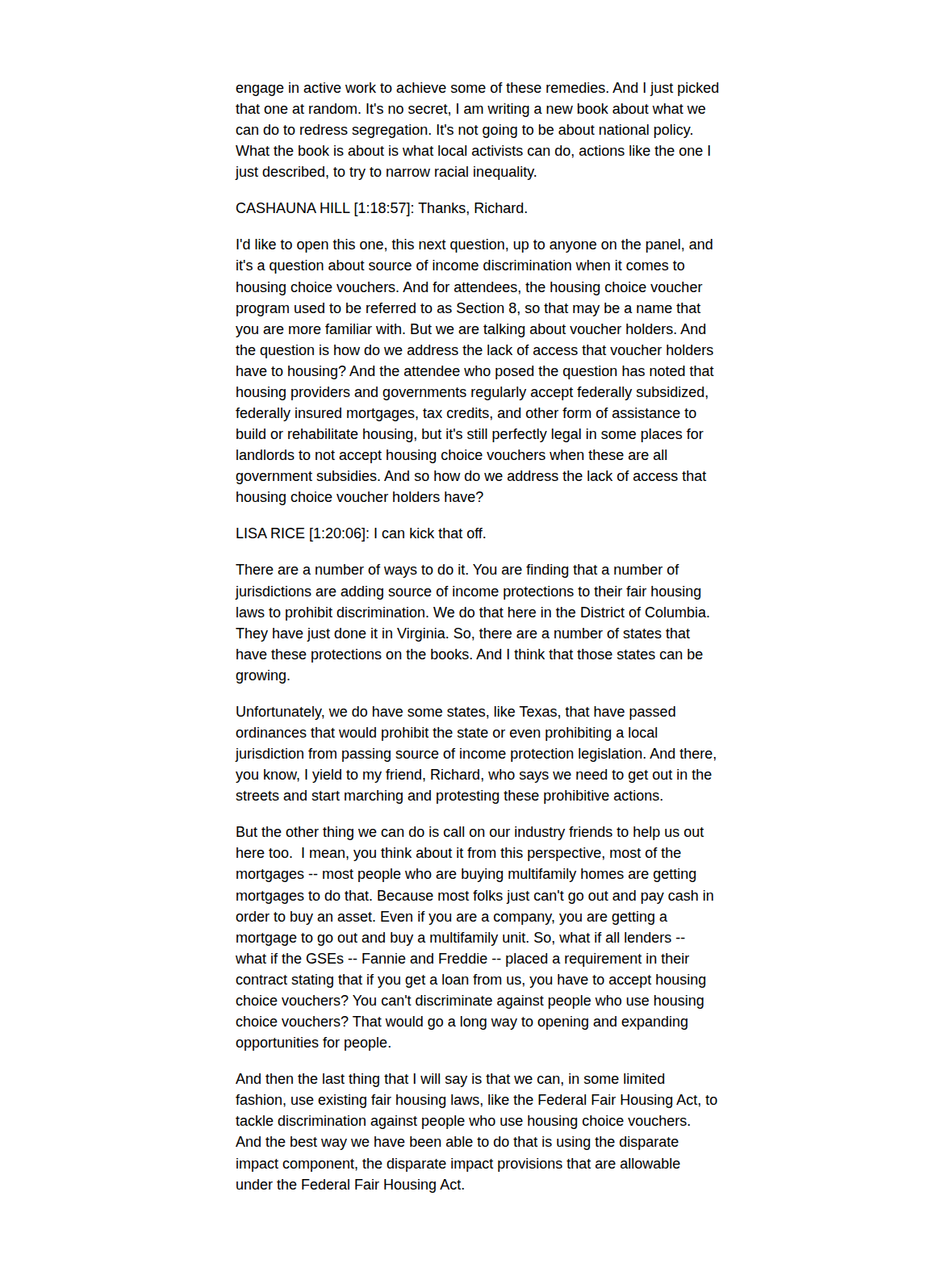engage in active work to achieve some of these remedies. And I just picked that one at random. It's no secret, I am writing a new book about what we can do to redress segregation. It's not going to be about national policy. What the book is about is what local activists can do, actions like the one I just described, to try to narrow racial inequality.
CASHAUNA HILL [1:18:57]: Thanks, Richard.
I'd like to open this one, this next question, up to anyone on the panel, and it's a question about source of income discrimination when it comes to housing choice vouchers. And for attendees, the housing choice voucher program used to be referred to as Section 8, so that may be a name that you are more familiar with. But we are talking about voucher holders. And the question is how do we address the lack of access that voucher holders have to housing? And the attendee who posed the question has noted that housing providers and governments regularly accept federally subsidized, federally insured mortgages, tax credits, and other form of assistance to build or rehabilitate housing, but it's still perfectly legal in some places for landlords to not accept housing choice vouchers when these are all government subsidies. And so how do we address the lack of access that housing choice voucher holders have?
LISA RICE [1:20:06]: I can kick that off.
There are a number of ways to do it. You are finding that a number of jurisdictions are adding source of income protections to their fair housing laws to prohibit discrimination. We do that here in the District of Columbia. They have just done it in Virginia. So, there are a number of states that have these protections on the books. And I think that those states can be growing.
Unfortunately, we do have some states, like Texas, that have passed ordinances that would prohibit the state or even prohibiting a local jurisdiction from passing source of income protection legislation. And there, you know, I yield to my friend, Richard, who says we need to get out in the streets and start marching and protesting these prohibitive actions.
But the other thing we can do is call on our industry friends to help us out here too. I mean, you think about it from this perspective, most of the mortgages -- most people who are buying multifamily homes are getting mortgages to do that. Because most folks just can't go out and pay cash in order to buy an asset. Even if you are a company, you are getting a mortgage to go out and buy a multifamily unit. So, what if all lenders -- what if the GSEs -- Fannie and Freddie -- placed a requirement in their contract stating that if you get a loan from us, you have to accept housing choice vouchers? You can't discriminate against people who use housing choice vouchers? That would go a long way to opening and expanding opportunities for people.
And then the last thing that I will say is that we can, in some limited fashion, use existing fair housing laws, like the Federal Fair Housing Act, to tackle discrimination against people who use housing choice vouchers. And the best way we have been able to do that is using the disparate impact component, the disparate impact provisions that are allowable under the Federal Fair Housing Act.